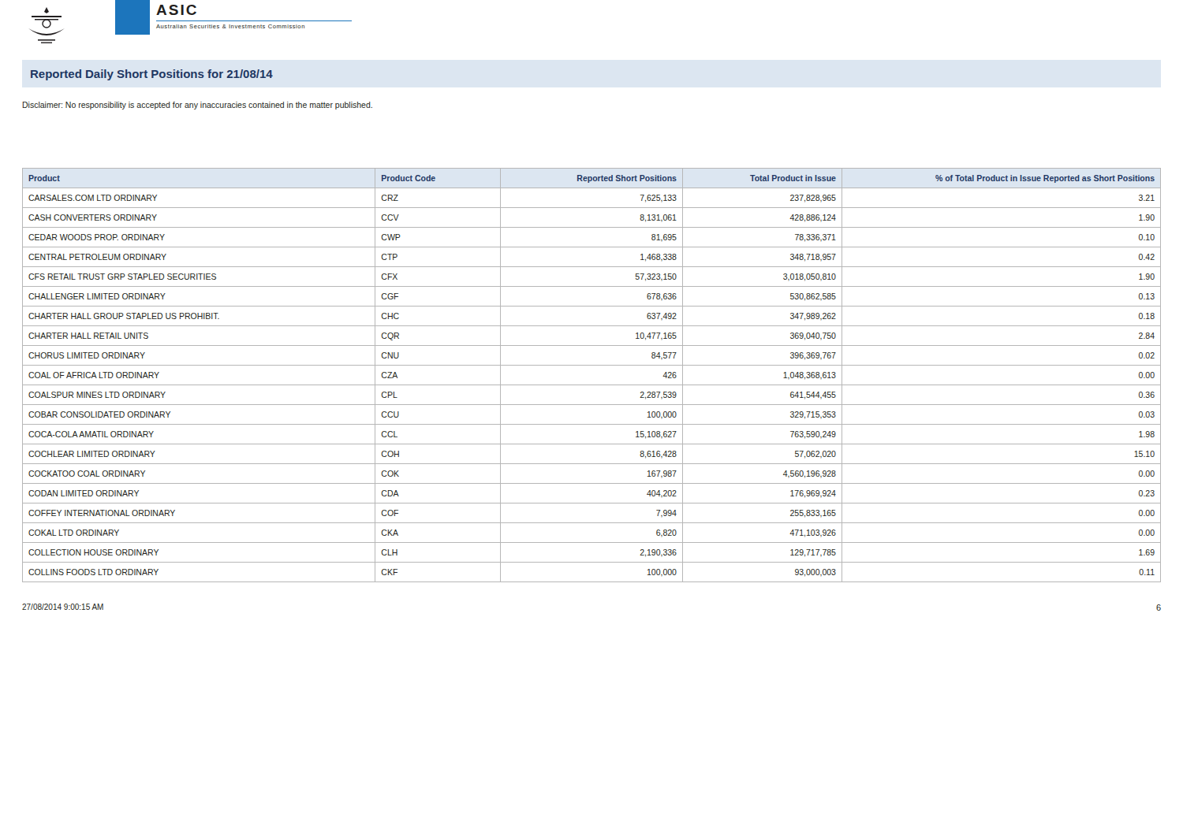ASIC
Australian Securities & Investments Commission
Reported Daily Short Positions for 21/08/14
Disclaimer: No responsibility is accepted for any inaccuracies contained in the matter published.
| Product | Product Code | Reported Short Positions | Total Product in Issue | % of Total Product in Issue Reported as Short Positions |
| --- | --- | --- | --- | --- |
| CARSALES.COM LTD ORDINARY | CRZ | 7,625,133 | 237,828,965 | 3.21 |
| CASH CONVERTERS ORDINARY | CCV | 8,131,061 | 428,886,124 | 1.90 |
| CEDAR WOODS PROP. ORDINARY | CWP | 81,695 | 78,336,371 | 0.10 |
| CENTRAL PETROLEUM ORDINARY | CTP | 1,468,338 | 348,718,957 | 0.42 |
| CFS RETAIL TRUST GRP STAPLED SECURITIES | CFX | 57,323,150 | 3,018,050,810 | 1.90 |
| CHALLENGER LIMITED ORDINARY | CGF | 678,636 | 530,862,585 | 0.13 |
| CHARTER HALL GROUP STAPLED US PROHIBIT. | CHC | 637,492 | 347,989,262 | 0.18 |
| CHARTER HALL RETAIL UNITS | CQR | 10,477,165 | 369,040,750 | 2.84 |
| CHORUS LIMITED ORDINARY | CNU | 84,577 | 396,369,767 | 0.02 |
| COAL OF AFRICA LTD ORDINARY | CZA | 426 | 1,048,368,613 | 0.00 |
| COALSPUR MINES LTD ORDINARY | CPL | 2,287,539 | 641,544,455 | 0.36 |
| COBAR CONSOLIDATED ORDINARY | CCU | 100,000 | 329,715,353 | 0.03 |
| COCA-COLA AMATIL ORDINARY | CCL | 15,108,627 | 763,590,249 | 1.98 |
| COCHLEAR LIMITED ORDINARY | COH | 8,616,428 | 57,062,020 | 15.10 |
| COCKATOO COAL ORDINARY | COK | 167,987 | 4,560,196,928 | 0.00 |
| CODAN LIMITED ORDINARY | CDA | 404,202 | 176,969,924 | 0.23 |
| COFFEY INTERNATIONAL ORDINARY | COF | 7,994 | 255,833,165 | 0.00 |
| COKAL LTD ORDINARY | CKA | 6,820 | 471,103,926 | 0.00 |
| COLLECTION HOUSE ORDINARY | CLH | 2,190,336 | 129,717,785 | 1.69 |
| COLLINS FOODS LTD ORDINARY | CKF | 100,000 | 93,000,003 | 0.11 |
27/08/2014 9:00:15 AM 6